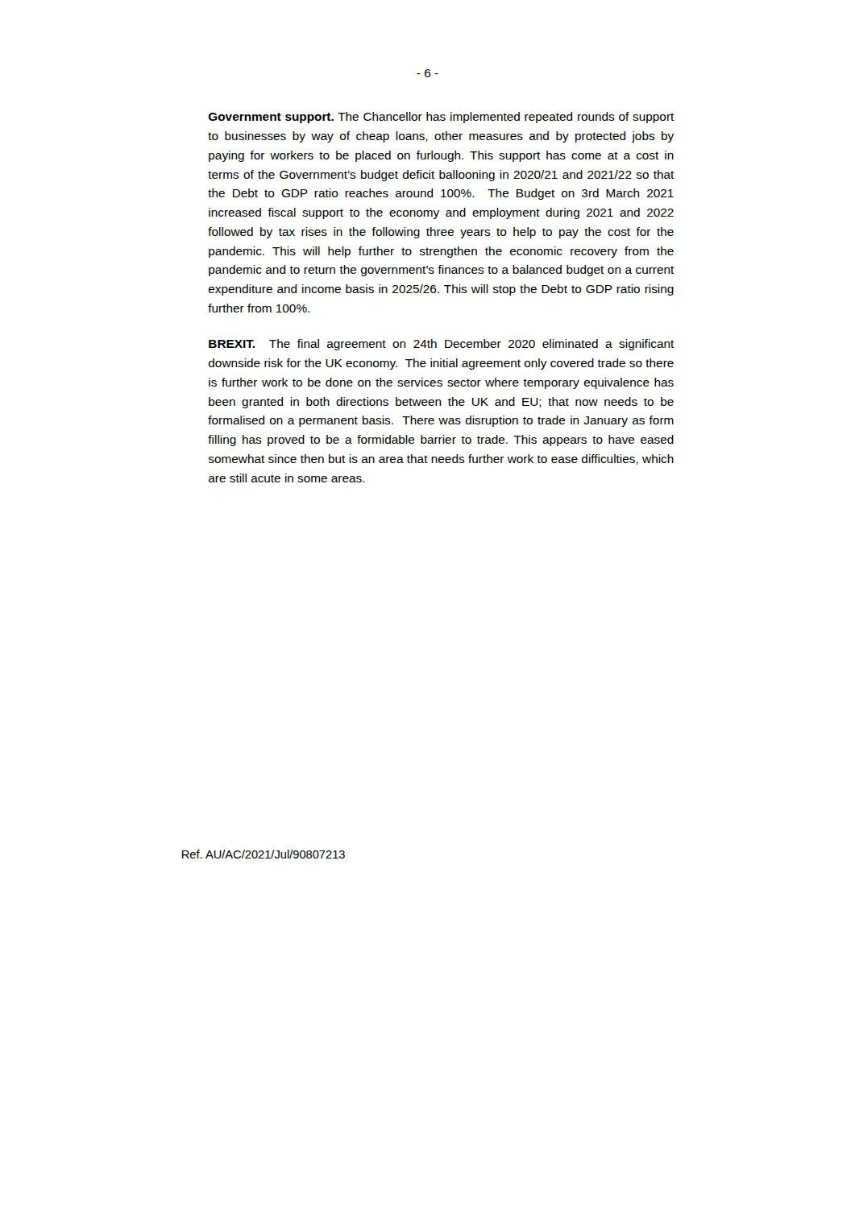- 6 -
Government support. The Chancellor has implemented repeated rounds of support to businesses by way of cheap loans, other measures and by protected jobs by paying for workers to be placed on furlough. This support has come at a cost in terms of the Government’s budget deficit ballooning in 2020/21 and 2021/22 so that the Debt to GDP ratio reaches around 100%. The Budget on 3rd March 2021 increased fiscal support to the economy and employment during 2021 and 2022 followed by tax rises in the following three years to help to pay the cost for the pandemic. This will help further to strengthen the economic recovery from the pandemic and to return the government’s finances to a balanced budget on a current expenditure and income basis in 2025/26. This will stop the Debt to GDP ratio rising further from 100%.
BREXIT. The final agreement on 24th December 2020 eliminated a significant downside risk for the UK economy. The initial agreement only covered trade so there is further work to be done on the services sector where temporary equivalence has been granted in both directions between the UK and EU; that now needs to be formalised on a permanent basis. There was disruption to trade in January as form filling has proved to be a formidable barrier to trade. This appears to have eased somewhat since then but is an area that needs further work to ease difficulties, which are still acute in some areas.
Ref. AU/AC/2021/Jul/90807213